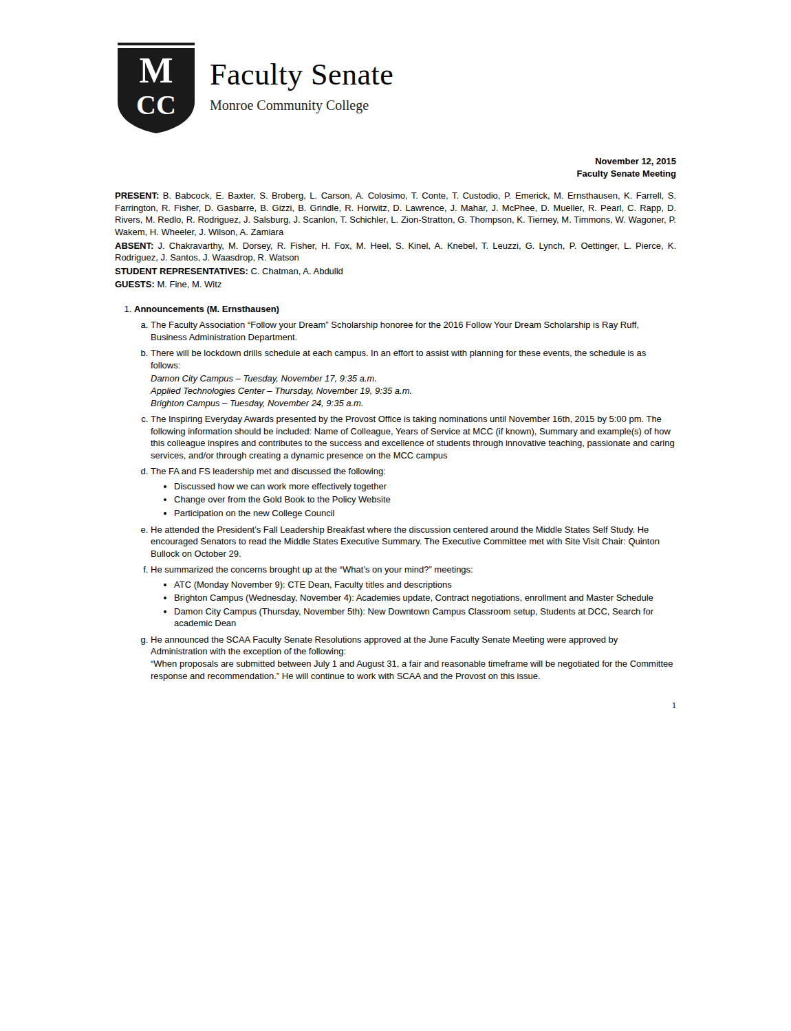M CC
Faculty Senate
Monroe Community College
November 12, 2015
Faculty Senate Meeting
PRESENT: B. Babcock, E. Baxter, S. Broberg, L. Carson, A. Colosimo, T. Conte, T. Custodio, P. Emerick, M. Ernsthausen, K. Farrell, S. Farrington, R. Fisher, D. Gasbarre, B. Gizzi, B. Grindle, R. Horwitz, D. Lawrence, J. Mahar, J. McPhee, D. Mueller, R. Pearl, C. Rapp, D. Rivers, M. Redlo, R. Rodriguez, J. Salsburg, J. Scanlon, T. Schichler, L. Zion-Stratton, G. Thompson, K. Tierney, M. Timmons, W. Wagoner, P. Wakem, H. Wheeler, J. Wilson, A. Zamiara
ABSENT: J. Chakravarthy, M. Dorsey, R. Fisher, H. Fox, M. Heel, S. Kinel, A. Knebel, T. Leuzzi, G. Lynch, P. Oettinger, L. Pierce, K. Rodriguez, J. Santos, J. Waasdrop, R. Watson
STUDENT REPRESENTATIVES: C. Chatman, A. Abdulld
GUESTS: M. Fine, M. Witz
Announcements (M. Ernsthausen)
The Faculty Association “Follow your Dream” Scholarship honoree for the 2016 Follow Your Dream Scholarship is Ray Ruff, Business Administration Department.
There will be lockdown drills schedule at each campus. In an effort to assist with planning for these events, the schedule is as follows:
Damon City Campus – Tuesday, November 17, 9:35 a.m.
Applied Technologies Center – Thursday, November 19, 9:35 a.m.
Brighton Campus – Tuesday, November 24, 9:35 a.m.
The Inspiring Everyday Awards presented by the Provost Office is taking nominations until November 16th, 2015 by 5:00 pm. The following information should be included: Name of Colleague, Years of Service at MCC (if known), Summary and example(s) of how this colleague inspires and contributes to the success and excellence of students through innovative teaching, passionate and caring services, and/or through creating a dynamic presence on the MCC campus
The FA and FS leadership met and discussed the following:
Discussed how we can work more effectively together
Change over from the Gold Book to the Policy Website
Participation on the new College Council
He attended the President’s Fall Leadership Breakfast where the discussion centered around the Middle States Self Study. He encouraged Senators to read the Middle States Executive Summary. The Executive Committee met with Site Visit Chair: Quinton Bullock on October 29.
He summarized the concerns brought up at the “What’s on your mind?” meetings:
ATC (Monday November 9): CTE Dean, Faculty titles and descriptions
Brighton Campus (Wednesday, November 4): Academies update, Contract negotiations, enrollment and Master Schedule
Damon City Campus (Thursday, November 5th): New Downtown Campus Classroom setup, Students at DCC, Search for academic Dean
He announced the SCAA Faculty Senate Resolutions approved at the June Faculty Senate Meeting were approved by Administration with the exception of the following:
“When proposals are submitted between July 1 and August 31, a fair and reasonable timeframe will be negotiated for the Committee response and recommendation.” He will continue to work with SCAA and the Provost on this issue.
1